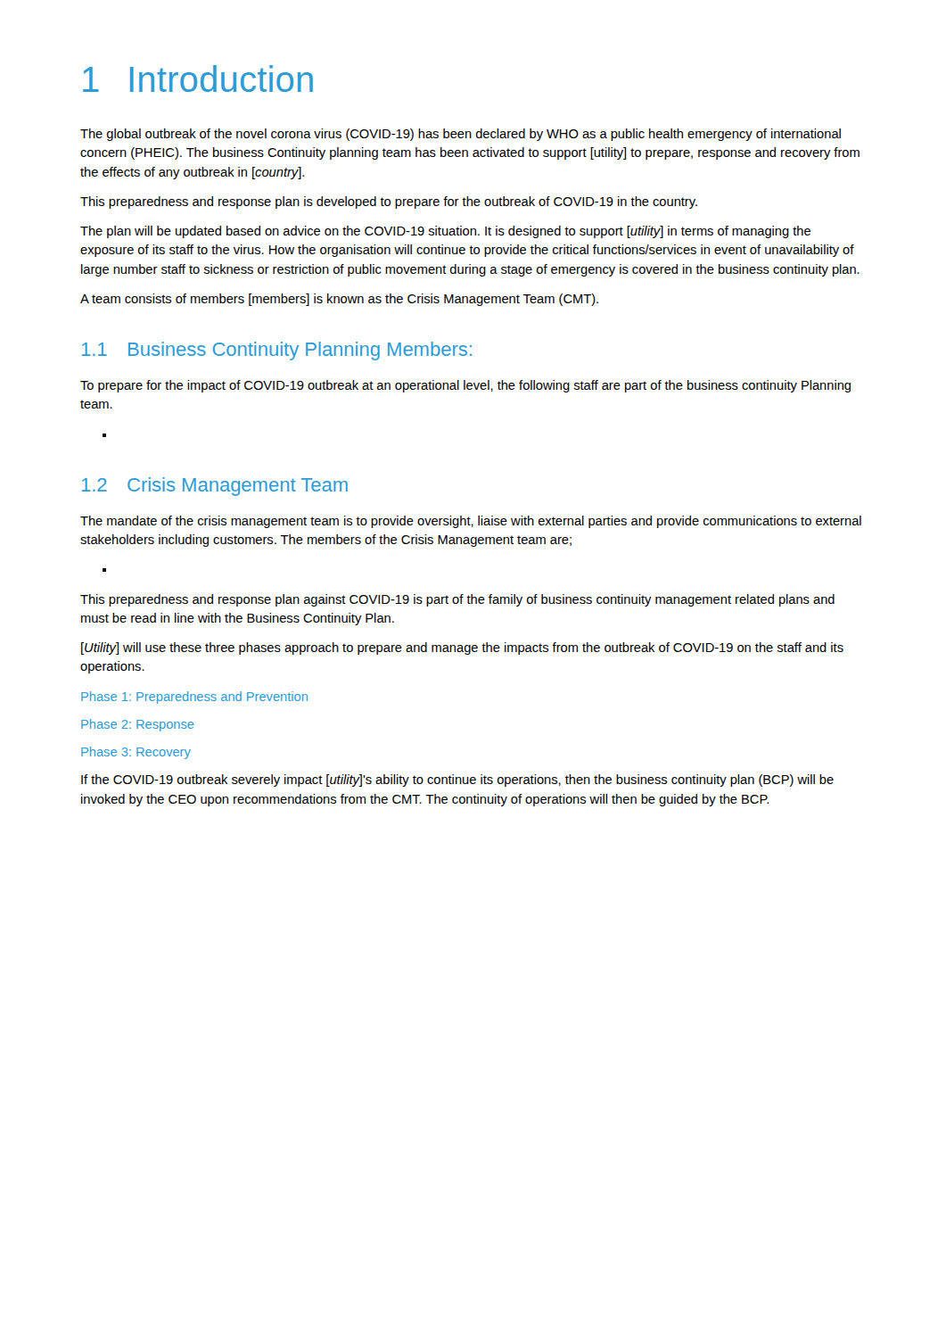1 Introduction
The global outbreak of the novel corona virus (COVID-19) has been declared by WHO as a public health emergency of international concern (PHEIC). The business Continuity planning team has been activated to support [utility] to prepare, response and recovery from the effects of any outbreak in [country].
This preparedness and response plan is developed to prepare for the outbreak of COVID-19 in the country.
The plan will be updated based on advice on the COVID-19 situation. It is designed to support [utility] in terms of managing the exposure of its staff to the virus. How the organisation will continue to provide the critical functions/services in event of unavailability of large number staff to sickness or restriction of public movement during a stage of emergency is covered in the business continuity plan.
A team consists of members [members] is known as the Crisis Management Team (CMT).
1.1 Business Continuity Planning Members:
To prepare for the impact of COVID-19 outbreak at an operational level, the following staff are part of the business continuity Planning team.
1.2 Crisis Management Team
The mandate of the crisis management team is to provide oversight, liaise with external parties and provide communications to external stakeholders including customers. The members of the Crisis Management team are;
This preparedness and response plan against COVID-19 is part of the family of business continuity management related plans and must be read in line with the Business Continuity Plan.
[Utility] will use these three phases approach to prepare and manage the impacts from the outbreak of COVID-19 on the staff and its operations.
Phase 1: Preparedness and Prevention
Phase 2: Response
Phase 3: Recovery
If the COVID-19 outbreak severely impact [utility]'s ability to continue its operations, then the business continuity plan (BCP) will be invoked by the CEO upon recommendations from the CMT. The continuity of operations will then be guided by the BCP.